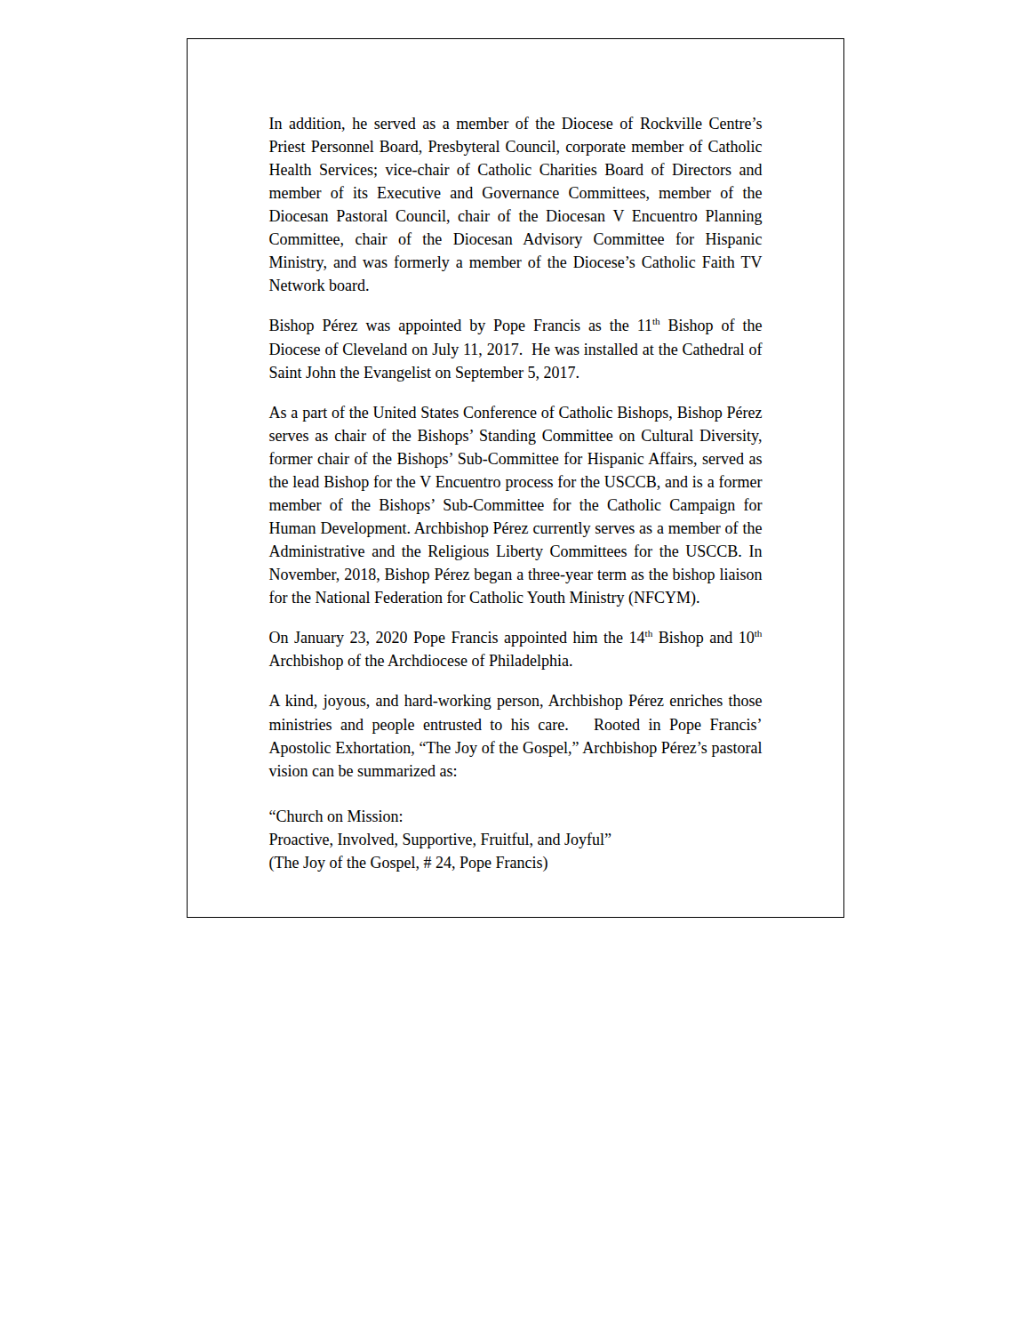In addition, he served as a member of the Diocese of Rockville Centre’s Priest Personnel Board, Presbyteral Council, corporate member of Catholic Health Services; vice-chair of Catholic Charities Board of Directors and member of its Executive and Governance Committees, member of the Diocesan Pastoral Council, chair of the Diocesan V Encuentro Planning Committee, chair of the Diocesan Advisory Committee for Hispanic Ministry, and was formerly a member of the Diocese’s Catholic Faith TV Network board.
Bishop Pérez was appointed by Pope Francis as the 11th Bishop of the Diocese of Cleveland on July 11, 2017. He was installed at the Cathedral of Saint John the Evangelist on September 5, 2017.
As a part of the United States Conference of Catholic Bishops, Bishop Pérez serves as chair of the Bishops’ Standing Committee on Cultural Diversity, former chair of the Bishops’ Sub-Committee for Hispanic Affairs, served as the lead Bishop for the V Encuentro process for the USCCB, and is a former member of the Bishops’ Sub-Committee for the Catholic Campaign for Human Development. Archbishop Pérez currently serves as a member of the Administrative and the Religious Liberty Committees for the USCCB. In November, 2018, Bishop Pérez began a three-year term as the bishop liaison for the National Federation for Catholic Youth Ministry (NFCYM).
On January 23, 2020 Pope Francis appointed him the 14th Bishop and 10th Archbishop of the Archdiocese of Philadelphia.
A kind, joyous, and hard-working person, Archbishop Pérez enriches those ministries and people entrusted to his care. Rooted in Pope Francis’ Apostolic Exhortation, “The Joy of the Gospel,” Archbishop Pérez’s pastoral vision can be summarized as:
“Church on Mission:
Proactive, Involved, Supportive, Fruitful, and Joyful”
(The Joy of the Gospel, # 24, Pope Francis)